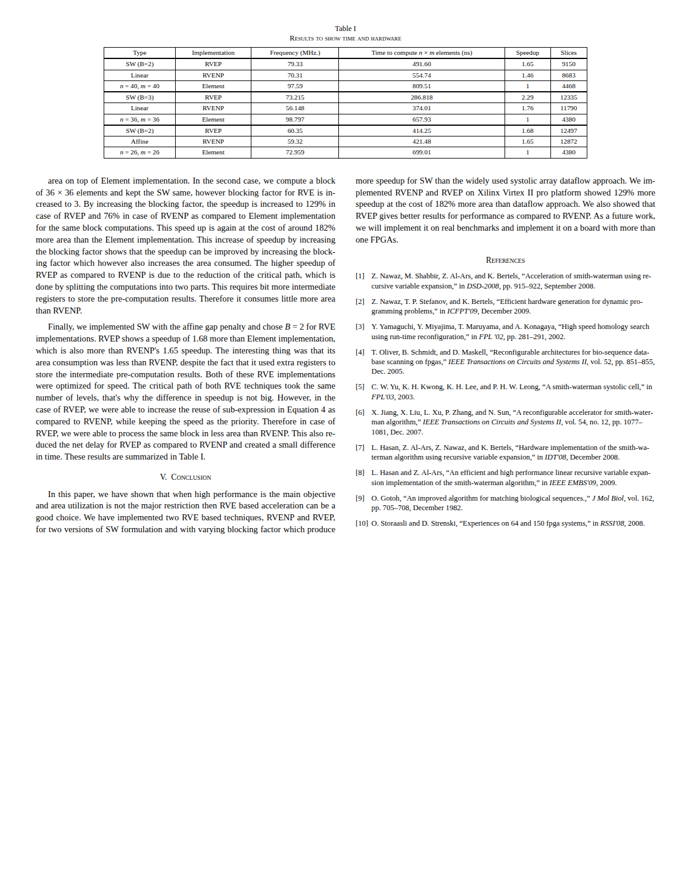Table I Results to show time and hardware
| Type | Implementation | Frequency (MHz.) | Time to compute n × m elements (ns) | Speedup | Slices |
| --- | --- | --- | --- | --- | --- |
| SW (B=2) | RVEP | 79.33 | 491.60 | 1.65 | 9150 |
| Linear | RVENP | 70.31 | 554.74 | 1.46 | 8683 |
| n = 40, m = 40 | Element | 97.59 | 809.51 | 1 | 4468 |
| SW (B=3) | RVEP | 73.215 | 286.818 | 2.29 | 12335 |
| Linear | RVENP | 56.148 | 374.01 | 1.76 | 11790 |
| n = 36, m = 36 | Element | 98.797 | 657.93 | 1 | 4380 |
| SW (B=2) | RVEP | 60.35 | 414.25 | 1.68 | 12497 |
| Affine | RVENP | 59.32 | 421.48 | 1.65 | 12872 |
| n = 26, m = 26 | Element | 72.959 | 699.01 | 1 | 4380 |
area on top of Element implementation. In the second case, we compute a block of 36 × 36 elements and kept the SW same, however blocking factor for RVE is increased to 3. By increasing the blocking factor, the speedup is increased to 129% in case of RVEP and 76% in case of RVENP as compared to Element implementation for the same block computations. This speed up is again at the cost of around 182% more area than the Element implementation. This increase of speedup by increasing the blocking factor shows that the speedup can be improved by increasing the blocking factor which however also increases the area consumed. The higher speedup of RVEP as compared to RVENP is due to the reduction of the critical path, which is done by splitting the computations into two parts. This requires bit more intermediate registers to store the pre-computation results. Therefore it consumes little more area than RVENP.
Finally, we implemented SW with the affine gap penalty and chose B = 2 for RVE implementations. RVEP shows a speedup of 1.68 more than Element implementation, which is also more than RVENP's 1.65 speedup. The interesting thing was that its area consumption was less than RVENP, despite the fact that it used extra registers to store the intermediate pre-computation results. Both of these RVE implementations were optimized for speed. The critical path of both RVE techniques took the same number of levels, that's why the difference in speedup is not big. However, in the case of RVEP, we were able to increase the reuse of sub-expression in Equation 4 as compared to RVENP, while keeping the speed as the priority. Therefore in case of RVEP, we were able to process the same block in less area than RVENP. This also reduced the net delay for RVEP as compared to RVENP and created a small difference in time. These results are summarized in Table I.
V. Conclusion
In this paper, we have shown that when high performance is the main objective and area utilization is not the major restriction then RVE based acceleration can be a good choice. We have implemented two RVE based techniques, RVENP and RVEP, for two versions of SW formulation and with varying blocking factor which produce more speedup for SW than the widely used systolic array dataflow approach. We implemented RVENP and RVEP on Xilinx Virtex II pro platform showed 129% more speedup at the cost of 182% more area than dataflow approach. We also showed that RVEP gives better results for performance as compared to RVENP. As a future work, we will implement it on real benchmarks and implement it on a board with more than one FPGAs.
References
[1] Z. Nawaz, M. Shabbir, Z. Al-Ars, and K. Bertels, “Acceleration of smith-waterman using recursive variable expansion,” in DSD-2008, pp. 915–922, September 2008.
[2] Z. Nawaz, T. P. Stefanov, and K. Bertels, “Efficient hardware generation for dynamic programming problems,” in ICFPT'09, December 2009.
[3] Y. Yamaguchi, Y. Miyajima, T. Maruyama, and A. Konagaya, “High speed homology search using run-time reconfiguration,” in FPL '02, pp. 281–291, 2002.
[4] T. Oliver, B. Schmidt, and D. Maskell, “Reconfigurable architectures for bio-sequence database scanning on fpgas,” IEEE Transactions on Circuits and Systems II, vol. 52, pp. 851–855, Dec. 2005.
[5] C. W. Yu, K. H. Kwong, K. H. Lee, and P. H. W. Leong, “A smith-waterman systolic cell,” in FPL'03, 2003.
[6] X. Jiang, X. Liu, L. Xu, P. Zhang, and N. Sun, “A reconfigurable accelerator for smith-waterman algorithm,” IEEE Transactions on Circuits and Systems II, vol. 54, no. 12, pp. 1077–1081, Dec. 2007.
[7] L. Hasan, Z. Al-Ars, Z. Nawaz, and K. Bertels, “Hardware implementation of the smith-waterman algorithm using recursive variable expansion,” in IDT'08, December 2008.
[8] L. Hasan and Z. Al-Ars, “An efficient and high performance linear recursive variable expansion implementation of the smith-waterman algorithm,” in IEEE EMBS'09, 2009.
[9] O. Gotoh, “An improved algorithm for matching biological sequences.,” J Mol Biol, vol. 162, pp. 705–708, December 1982.
[10] O. Storaasli and D. Strenski, “Experiences on 64 and 150 fpga systems,” in RSSI'08, 2008.